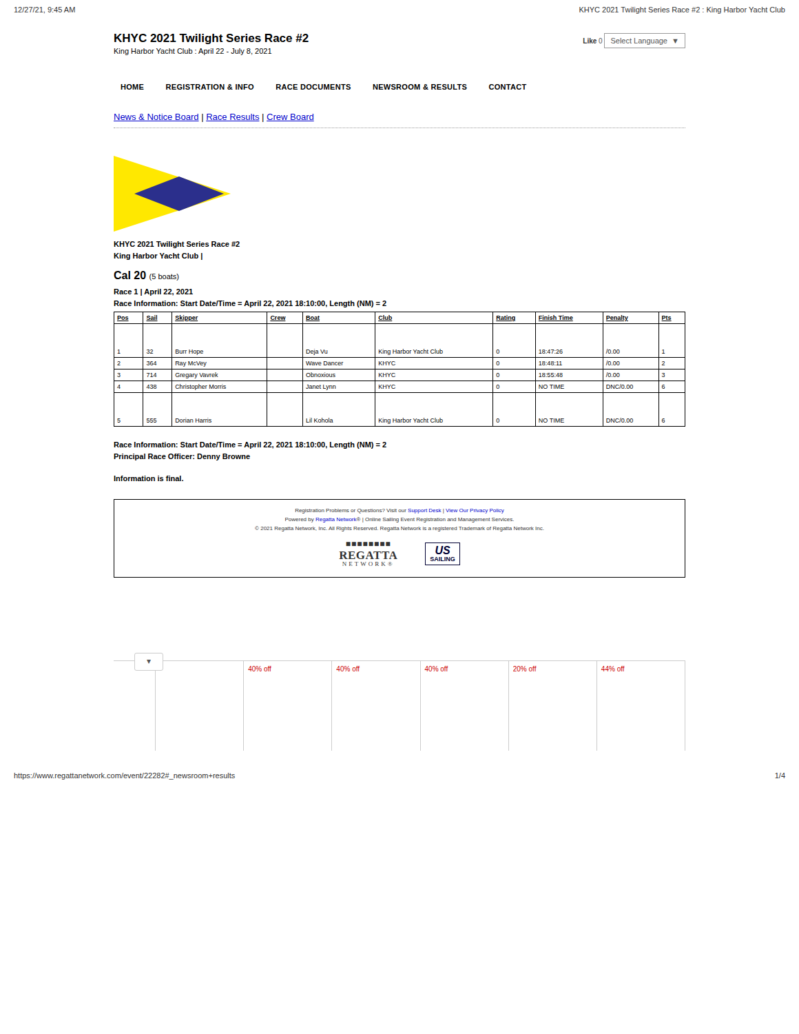12/27/21, 9:45 AM KHYC 2021 Twilight Series Race #2 : King Harbor Yacht Club
KHYC 2021 Twilight Series Race #2
King Harbor Yacht Club : April 22 - July 8, 2021
Like 0
Select Language ▼
HOME REGISTRATION & INFO RACE DOCUMENTS NEWSROOM & RESULTS CONTACT
News & Notice Board | Race Results | Crew Board
KHYC 2021 Twilight Series Race #2
King Harbor Yacht Club |
Cal 20 (5 boats)
Race 1 | April 22, 2021
Race Information: Start Date/Time = April 22, 2021 18:10:00, Length (NM) = 2
| Pos | Sail | Skipper | Crew | Boat | Club | Rating | Finish Time | Penalty | Pts |
| --- | --- | --- | --- | --- | --- | --- | --- | --- | --- |
| 1 | 32 | Burr Hope | | Deja Vu | King Harbor Yacht Club | 0 | 18:47:26 | /0.00 | 1 |
| 2 | 364 | Ray McVey | | Wave Dancer | KHYC | 0 | 18:48:11 | /0.00 | 2 |
| 3 | 714 | Gregary Vavrek | | Obnoxious | KHYC | 0 | 18:55:48 | /0.00 | 3 |
| 4 | 438 | Christopher Morris | | Janet Lynn | KHYC | 0 | NO TIME | DNC/0.00 | 6 |
| 5 | 555 | Dorian Harris | | Lil Kohola | King Harbor Yacht Club | 0 | NO TIME | DNC/0.00 | 6 |
Race Information: Start Date/Time = April 22, 2021 18:10:00, Length (NM) = 2
Principal Race Officer: Denny Browne
Information is final.
Registration Problems or Questions? Visit our Support Desk | View Our Privacy Policy
Powered by Regatta Network® | Online Sailing Event Registration and Management Services.
© 2021 Regatta Network, Inc. All Rights Reserved. Regatta Network is a registered Trademark of Regatta Network Inc.
■■■■■■■■
REGATTA
NETWORK®
US
SAILING
▾
40% off
40% off
40% off
20% off
44% off
https://www.regattanetwork.com/event/22282#_newsroom+results 1/4